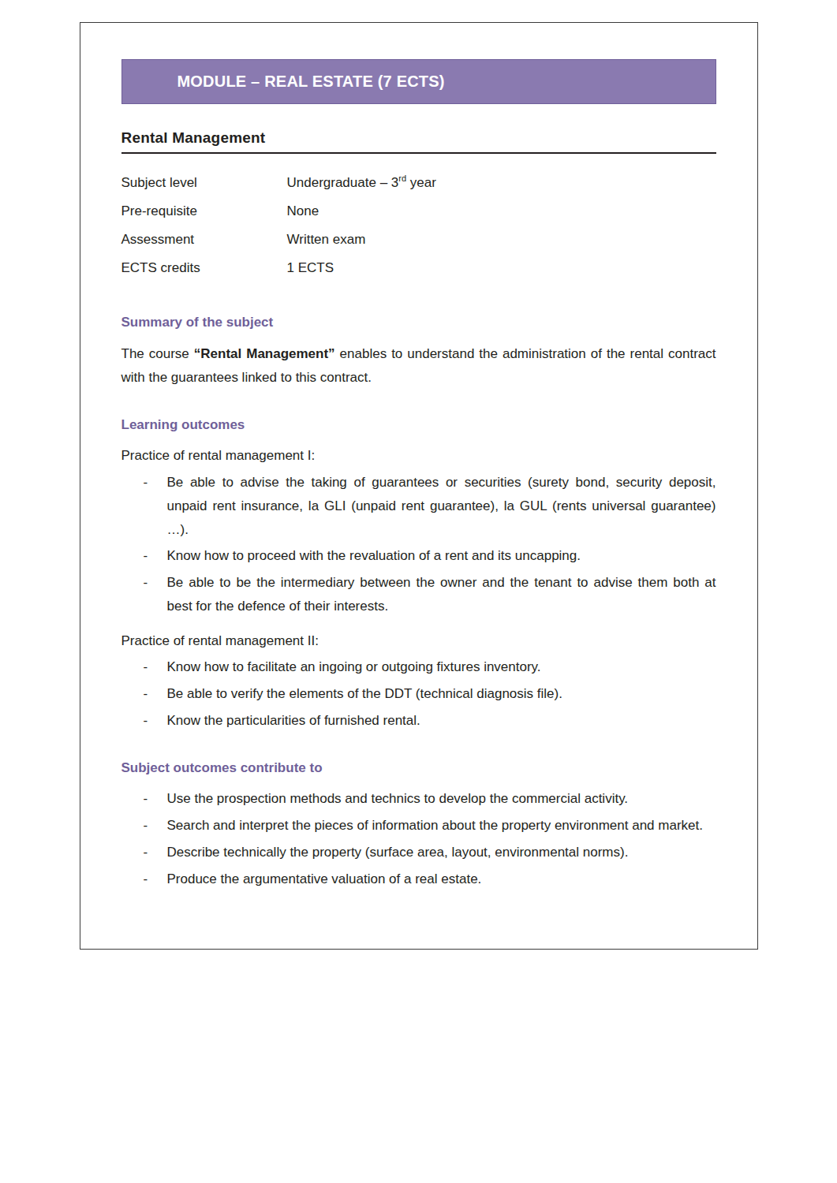MODULE – REAL ESTATE (7 ECTS)
Rental Management
| Subject level | Undergraduate – 3 rd year |
| Pre-requisite | None |
| Assessment | Written exam |
| ECTS credits | 1 ECTS |
Summary of the subject
The course “Rental Management” enables to understand the administration of the rental contract with the guarantees linked to this contract.
Learning outcomes
Practice of rental management I:
Be able to advise the taking of guarantees or securities (surety bond, security deposit, unpaid rent insurance, la GLI (unpaid rent guarantee), la GUL (rents universal guarantee) …).
Know how to proceed with the revaluation of a rent and its uncapping.
Be able to be the intermediary between the owner and the tenant to advise them both at best for the defence of their interests.
Practice of rental management II:
Know how to facilitate an ingoing or outgoing fixtures inventory.
Be able to verify the elements of the DDT (technical diagnosis file).
Know the particularities of furnished rental.
Subject outcomes contribute to
Use the prospection methods and technics to develop the commercial activity.
Search and interpret the pieces of information about the property environment and market.
Describe technically the property (surface area, layout, environmental norms).
Produce the argumentative valuation of a real estate.